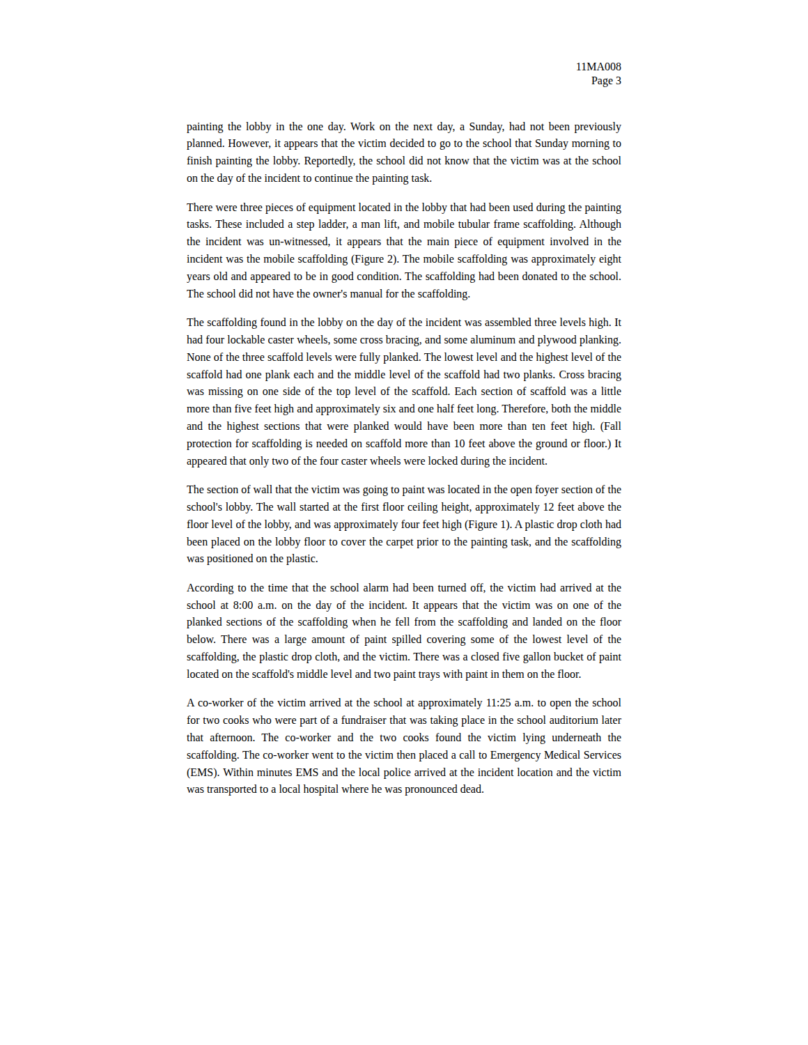11MA008
Page 3
painting the lobby in the one day. Work on the next day, a Sunday, had not been previously planned. However, it appears that the victim decided to go to the school that Sunday morning to finish painting the lobby. Reportedly, the school did not know that the victim was at the school on the day of the incident to continue the painting task.
There were three pieces of equipment located in the lobby that had been used during the painting tasks. These included a step ladder, a man lift, and mobile tubular frame scaffolding. Although the incident was un-witnessed, it appears that the main piece of equipment involved in the incident was the mobile scaffolding (Figure 2). The mobile scaffolding was approximately eight years old and appeared to be in good condition. The scaffolding had been donated to the school. The school did not have the owner's manual for the scaffolding.
The scaffolding found in the lobby on the day of the incident was assembled three levels high. It had four lockable caster wheels, some cross bracing, and some aluminum and plywood planking. None of the three scaffold levels were fully planked. The lowest level and the highest level of the scaffold had one plank each and the middle level of the scaffold had two planks. Cross bracing was missing on one side of the top level of the scaffold. Each section of scaffold was a little more than five feet high and approximately six and one half feet long. Therefore, both the middle and the highest sections that were planked would have been more than ten feet high. (Fall protection for scaffolding is needed on scaffold more than 10 feet above the ground or floor.) It appeared that only two of the four caster wheels were locked during the incident.
The section of wall that the victim was going to paint was located in the open foyer section of the school's lobby. The wall started at the first floor ceiling height, approximately 12 feet above the floor level of the lobby, and was approximately four feet high (Figure 1). A plastic drop cloth had been placed on the lobby floor to cover the carpet prior to the painting task, and the scaffolding was positioned on the plastic.
According to the time that the school alarm had been turned off, the victim had arrived at the school at 8:00 a.m. on the day of the incident. It appears that the victim was on one of the planked sections of the scaffolding when he fell from the scaffolding and landed on the floor below. There was a large amount of paint spilled covering some of the lowest level of the scaffolding, the plastic drop cloth, and the victim. There was a closed five gallon bucket of paint located on the scaffold's middle level and two paint trays with paint in them on the floor.
A co-worker of the victim arrived at the school at approximately 11:25 a.m. to open the school for two cooks who were part of a fundraiser that was taking place in the school auditorium later that afternoon. The co-worker and the two cooks found the victim lying underneath the scaffolding. The co-worker went to the victim then placed a call to Emergency Medical Services (EMS). Within minutes EMS and the local police arrived at the incident location and the victim was transported to a local hospital where he was pronounced dead.